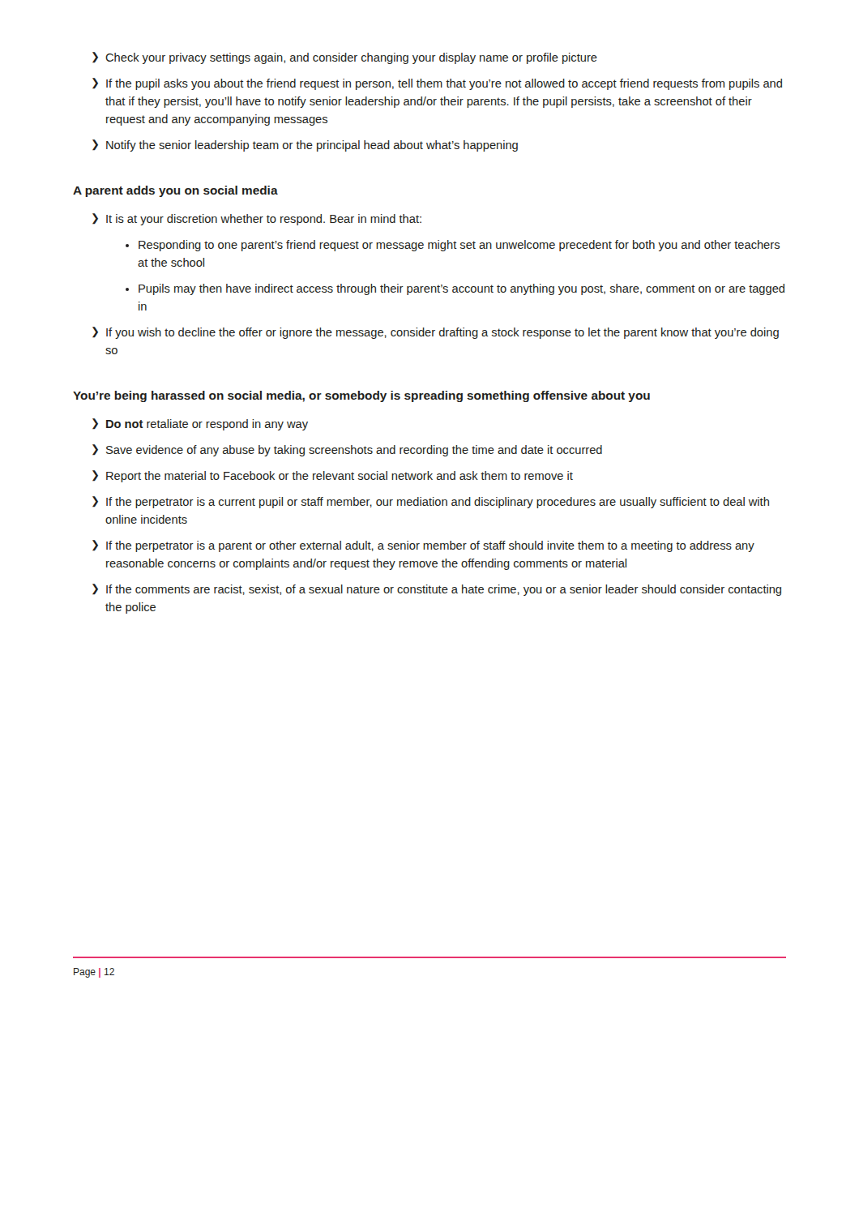Check your privacy settings again, and consider changing your display name or profile picture
If the pupil asks you about the friend request in person, tell them that you’re not allowed to accept friend requests from pupils and that if they persist, you’ll have to notify senior leadership and/or their parents. If the pupil persists, take a screenshot of their request and any accompanying messages
Notify the senior leadership team or the principal head about what’s happening
A parent adds you on social media
It is at your discretion whether to respond. Bear in mind that:
Responding to one parent’s friend request or message might set an unwelcome precedent for both you and other teachers at the school
Pupils may then have indirect access through their parent’s account to anything you post, share, comment on or are tagged in
If you wish to decline the offer or ignore the message, consider drafting a stock response to let the parent know that you’re doing so
You’re being harassed on social media, or somebody is spreading something offensive about you
Do not retaliate or respond in any way
Save evidence of any abuse by taking screenshots and recording the time and date it occurred
Report the material to Facebook or the relevant social network and ask them to remove it
If the perpetrator is a current pupil or staff member, our mediation and disciplinary procedures are usually sufficient to deal with online incidents
If the perpetrator is a parent or other external adult, a senior member of staff should invite them to a meeting to address any reasonable concerns or complaints and/or request they remove the offending comments or material
If the comments are racist, sexist, of a sexual nature or constitute a hate crime, you or a senior leader should consider contacting the police
Page | 12